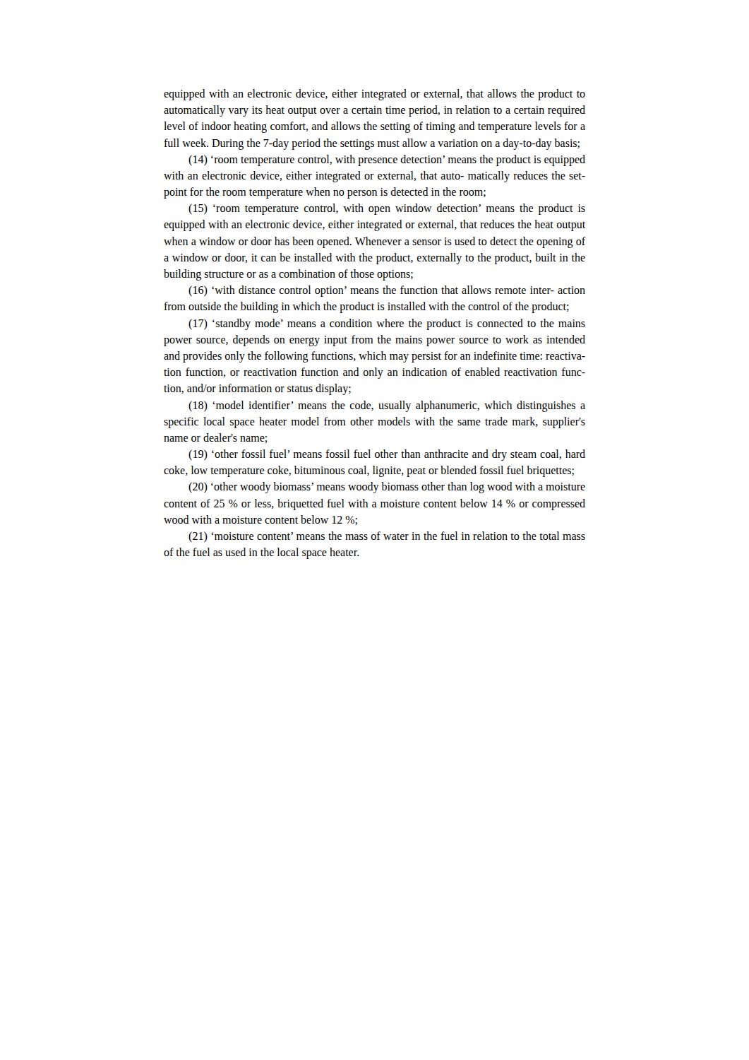equipped with an electronic device, either integrated or external, that allows the product to automatically vary its heat output over a certain time period, in relation to a certain required level of indoor heating comfort, and allows the setting of timing and temperature levels for a full week. During the 7-day period the settings must allow a variation on a day-to-day basis;
(14) ‘room temperature control, with presence detection’ means the product is equipped with an electronic device, either integrated or external, that auto- matically reduces the set-point for the room temperature when no person is detected in the room;
(15) ‘room temperature control, with open window detection’ means the product is equipped with an electronic device, either integrated or external, that reduces the heat output when a window or door has been opened. Whenever a sensor is used to detect the opening of a window or door, it can be installed with the product, externally to the product, built in the building structure or as a combination of those options;
(16) ‘with distance control option’ means the function that allows remote inter- action from outside the building in which the product is installed with the control of the product;
(17) ‘standby mode’ means a condition where the product is connected to the mains power source, depends on energy input from the mains power source to work as intended and provides only the following functions, which may persist for an indefinite time: reactivation function, or reactivation function and only an indication of enabled reactivation function, and/or information or status display;
(18) ‘model identifier’ means the code, usually alphanumeric, which distinguishes a specific local space heater model from other models with the same trade mark, supplier's name or dealer's name;
(19) ‘other fossil fuel’ means fossil fuel other than anthracite and dry steam coal, hard coke, low temperature coke, bituminous coal, lignite, peat or blended fossil fuel briquettes;
(20) ‘other woody biomass’ means woody biomass other than log wood with a moisture content of 25 % or less, briquetted fuel with a moisture content below 14 % or compressed wood with a moisture content below 12 %;
(21) ‘moisture content’ means the mass of water in the fuel in relation to the total mass of the fuel as used in the local space heater.